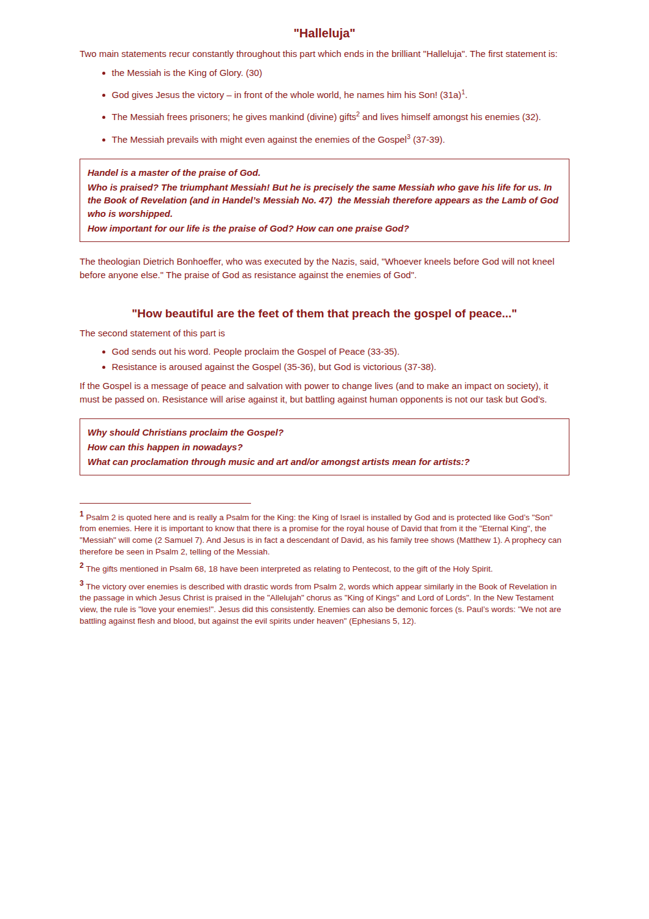"Halleluja"
Two main statements recur constantly throughout this part which ends in the brilliant "Halleluja". The first statement is:
the Messiah is the King of Glory. (30)
God gives Jesus the victory – in front of the whole world, he names him his Son! (31a)1.
The Messiah frees prisoners; he gives mankind (divine) gifts2 and lives himself amongst his enemies (32).
The Messiah prevails with might even against the enemies of the Gospel3 (37-39).
Handel is a master of the praise of God.
Who is praised? The triumphant Messiah! But he is precisely the same Messiah who gave his life for us. In the Book of Revelation (and in Handel’s Messiah No. 47) the Messiah therefore appears as the Lamb of God who is worshipped.
How important for our life is the praise of God? How can one praise God?
The theologian Dietrich Bonhoeffer, who was executed by the Nazis, said, "Whoever kneels before God will not kneel before anyone else." The praise of God as resistance against the enemies of God".
"How beautiful are the feet of them that preach the gospel of peace..."
The second statement of this part is
God sends out his word. People proclaim the Gospel of Peace (33-35).
Resistance is aroused against the Gospel (35-36), but God is victorious (37-38).
If the Gospel is a message of peace and salvation with power to change lives (and to make an impact on society), it must be passed on. Resistance will arise against it, but battling against human opponents is not our task but God’s.
Why should Christians proclaim the Gospel?
How can this happen in nowadays?
What can proclamation through music and art and/or amongst artists mean for artists:?
1 Psalm 2 is quoted here and is really a Psalm for the King: the King of Israel is installed by God and is protected like God’s "Son" from enemies. Here it is important to know that there is a promise for the royal house of David that from it the "Eternal King", the "Messiah" will come (2 Samuel 7). And Jesus is in fact a descendant of David, as his family tree shows (Matthew 1). A prophecy can therefore be seen in Psalm 2, telling of the Messiah.
2 The gifts mentioned in Psalm 68, 18 have been interpreted as relating to Pentecost, to the gift of the Holy Spirit.
3 The victory over enemies is described with drastic words from Psalm 2, words which appear similarly in the Book of Revelation in the passage in which Jesus Christ is praised in the "Allelujah" chorus as "King of Kings" and Lord of Lords". In the New Testament view, the rule is "love your enemies!". Jesus did this consistently. Enemies can also be demonic forces (s. Paul’s words: "We not are battling against flesh and blood, but against the evil spirits under heaven" (Ephesians 5, 12).